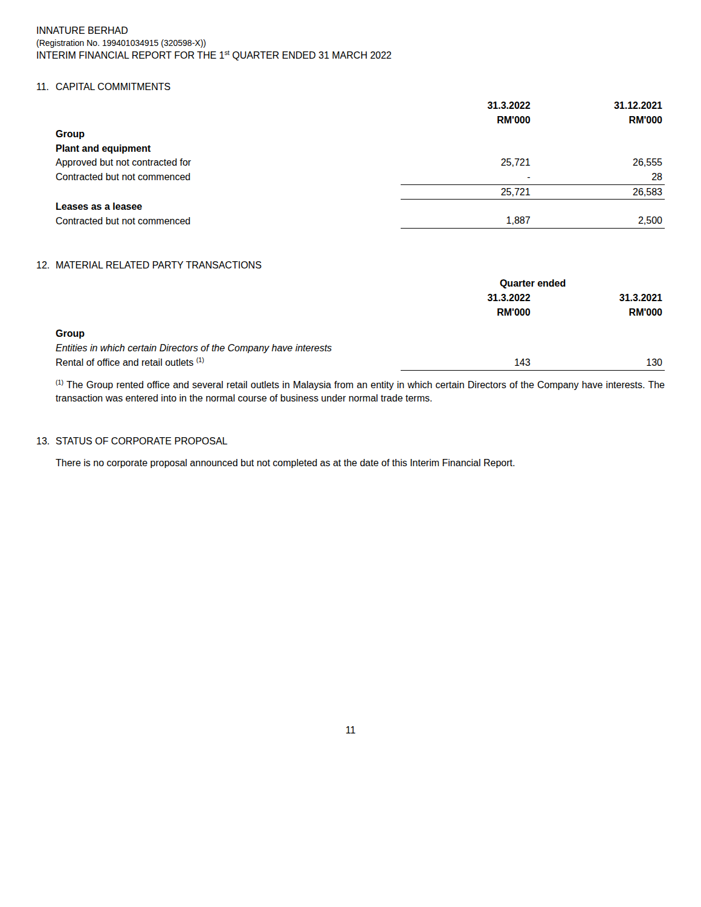INNATURE BERHAD
(Registration No. 199401034915 (320598-X))
INTERIM FINANCIAL REPORT FOR THE 1st QUARTER ENDED 31 MARCH 2022
11. CAPITAL COMMITMENTS
| | 31.3.2022 | 31.12.2021 |
| | RM'000 | RM'000 |
| Group | | |
| Plant and equipment | | |
| Approved but not contracted for | 25,721 | 26,555 |
| Contracted but not commenced | - | 28 |
| | 25,721 | 26,583 |
| Leases as a leasee | | |
| Contracted but not commenced | 1,887 | 2,500 |
12. MATERIAL RELATED PARTY TRANSACTIONS
| | Quarter ended |
| | 31.3.2022 | 31.3.2021 |
| | RM'000 | RM'000 |
| Group | | |
| Entities in which certain Directors of the Company have interests | | |
| Rental of office and retail outlets (1) | 143 | 130 |
(1) The Group rented office and several retail outlets in Malaysia from an entity in which certain Directors of the Company have interests. The transaction was entered into in the normal course of business under normal trade terms.
13. STATUS OF CORPORATE PROPOSAL
There is no corporate proposal announced but not completed as at the date of this Interim Financial Report.
11